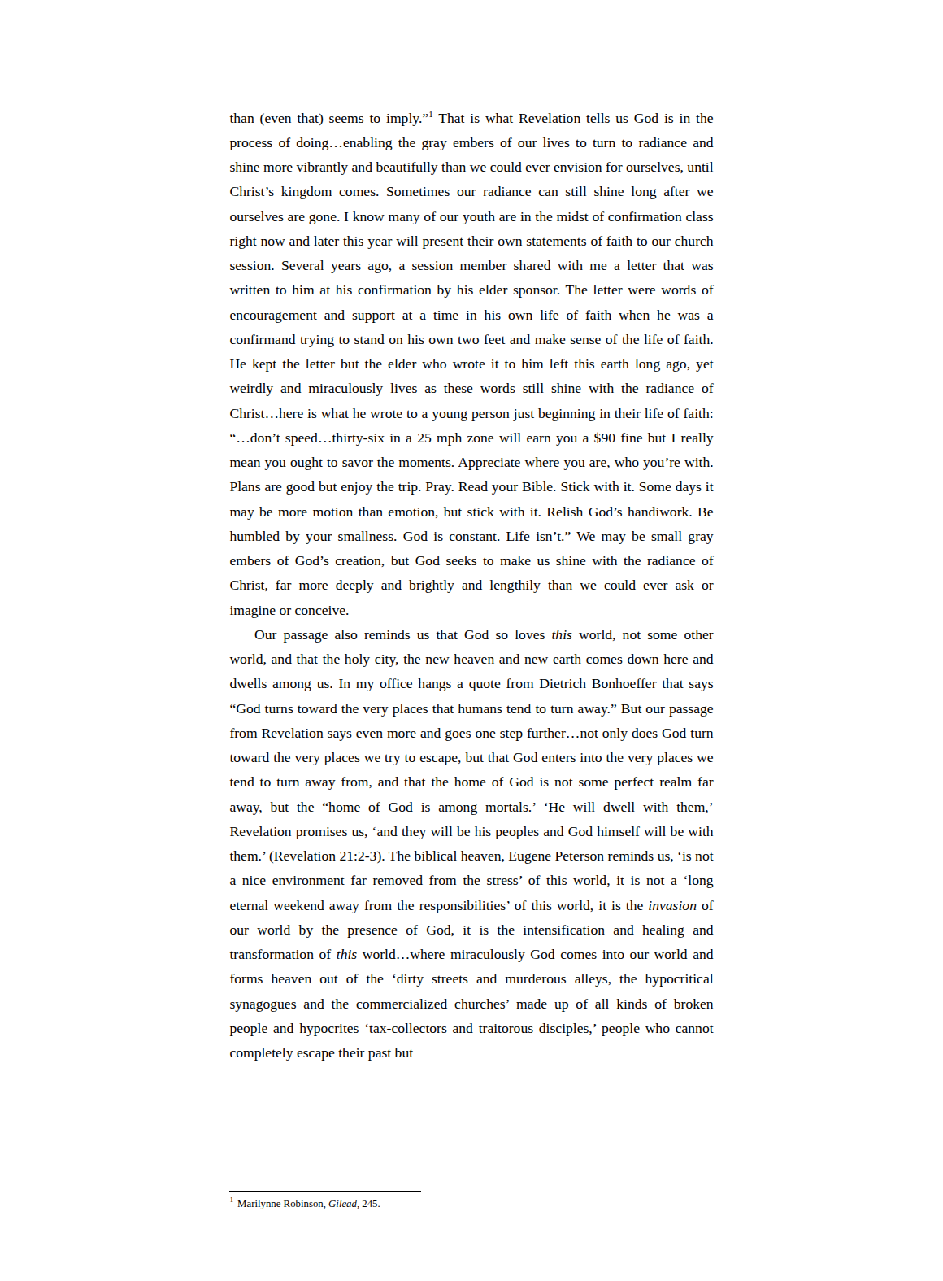than (even that) seems to imply.”1 That is what Revelation tells us God is in the process of doing…enabling the gray embers of our lives to turn to radiance and shine more vibrantly and beautifully than we could ever envision for ourselves, until Christ’s kingdom comes. Sometimes our radiance can still shine long after we ourselves are gone. I know many of our youth are in the midst of confirmation class right now and later this year will present their own statements of faith to our church session. Several years ago, a session member shared with me a letter that was written to him at his confirmation by his elder sponsor. The letter were words of encouragement and support at a time in his own life of faith when he was a confirmand trying to stand on his own two feet and make sense of the life of faith. He kept the letter but the elder who wrote it to him left this earth long ago, yet weirdly and miraculously lives as these words still shine with the radiance of Christ…here is what he wrote to a young person just beginning in their life of faith: “…don’t speed…thirty-six in a 25 mph zone will earn you a $90 fine but I really mean you ought to savor the moments. Appreciate where you are, who you’re with. Plans are good but enjoy the trip. Pray. Read your Bible. Stick with it. Some days it may be more motion than emotion, but stick with it. Relish God’s handiwork. Be humbled by your smallness. God is constant. Life isn’t.” We may be small gray embers of God’s creation, but God seeks to make us shine with the radiance of Christ, far more deeply and brightly and lengthily than we could ever ask or imagine or conceive.
Our passage also reminds us that God so loves this world, not some other world, and that the holy city, the new heaven and new earth comes down here and dwells among us. In my office hangs a quote from Dietrich Bonhoeffer that says “God turns toward the very places that humans tend to turn away.” But our passage from Revelation says even more and goes one step further…not only does God turn toward the very places we try to escape, but that God enters into the very places we tend to turn away from, and that the home of God is not some perfect realm far away, but the “home of God is among mortals.’ ‘He will dwell with them,’ Revelation promises us, ‘and they will be his peoples and God himself will be with them.’ (Revelation 21:2-3). The biblical heaven, Eugene Peterson reminds us, ‘is not a nice environment far removed from the stress’ of this world, it is not a ‘long eternal weekend away from the responsibilities’ of this world, it is the invasion of our world by the presence of God, it is the intensification and healing and transformation of this world…where miraculously God comes into our world and forms heaven out of the ‘dirty streets and murderous alleys, the hypocritical synagogues and the commercialized churches’ made up of all kinds of broken people and hypocrites ‘tax-collectors and traitorous disciples,’ people who cannot completely escape their past but
1 Marilynne Robinson, Gilead, 245.